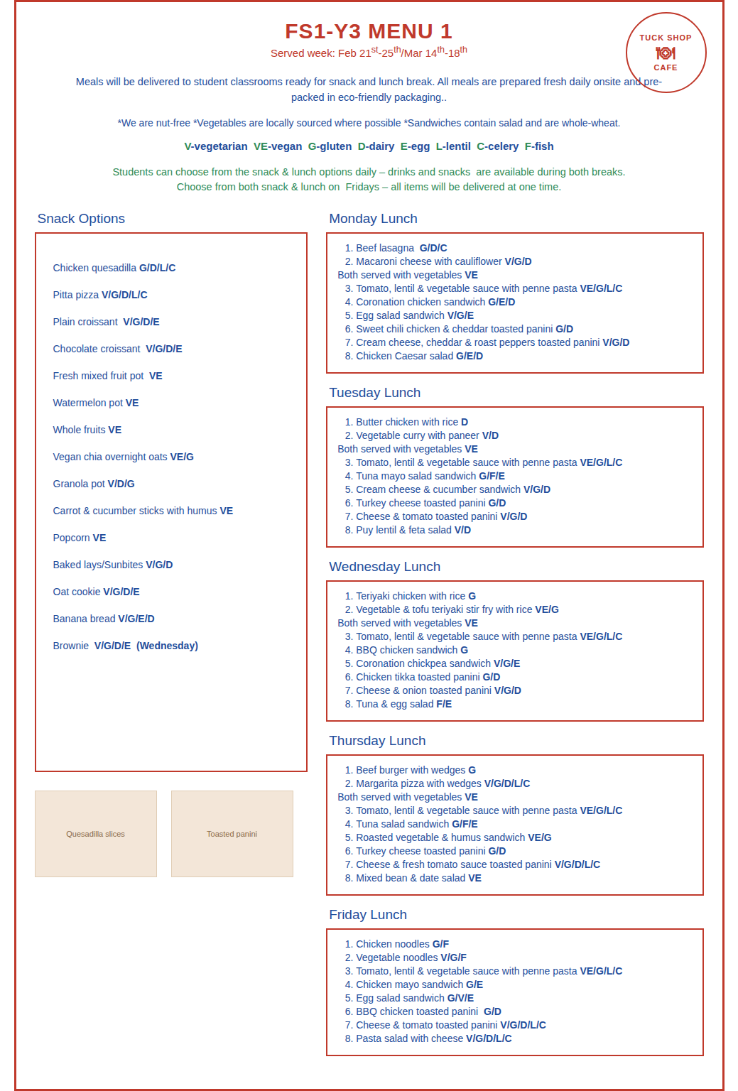TUCK SHOP
🍽
CAFE
FS1-Y3 MENU 1
Served week: Feb 21st-25th/Mar 14th-18th
Meals will be delivered to student classrooms ready for snack and lunch break. All meals are prepared fresh daily onsite and pre-packed in eco-friendly packaging..
*We are nut-free *Vegetables are locally sourced where possible *Sandwiches contain salad and are whole-wheat.
V-vegetarian VE-vegan G-gluten D-dairy E-egg L-lentil C-celery F-fish
Students can choose from the snack & lunch options daily – drinks and snacks are available during both breaks.
Choose from both snack & lunch on Fridays – all items will be delivered at one time.
Snack Options
Chicken quesadilla G/D/L/C
Pitta pizza V/G/D/L/C
Plain croissant V/G/D/E
Chocolate croissant V/G/D/E
Fresh mixed fruit pot VE
Watermelon pot VE
Whole fruits VE
Vegan chia overnight oats VE/G
Granola pot V/D/G
Carrot & cucumber sticks with humus VE
Popcorn VE
Baked lays/Sunbites V/G/D
Oat cookie V/G/D/E
Banana bread V/G/E/D
Brownie V/G/D/E (Wednesday)
Quesadilla slices
Toasted panini
Monday Lunch
Beef lasagna G/D/C
Macaroni cheese with cauliflower V/G/D
Both served with vegetables VE
Tomato, lentil & vegetable sauce with penne pasta VE/G/L/C
Coronation chicken sandwich G/E/D
Egg salad sandwich V/G/E
Sweet chili chicken & cheddar toasted panini G/D
Cream cheese, cheddar & roast peppers toasted panini V/G/D
Chicken Caesar salad G/E/D
Tuesday Lunch
Butter chicken with rice D
Vegetable curry with paneer V/D
Both served with vegetables VE
Tomato, lentil & vegetable sauce with penne pasta VE/G/L/C
Tuna mayo salad sandwich G/F/E
Cream cheese & cucumber sandwich V/G/D
Turkey cheese toasted panini G/D
Cheese & tomato toasted panini V/G/D
Puy lentil & feta salad V/D
Wednesday Lunch
Teriyaki chicken with rice G
Vegetable & tofu teriyaki stir fry with rice VE/G
Both served with vegetables VE
Tomato, lentil & vegetable sauce with penne pasta VE/G/L/C
BBQ chicken sandwich G
Coronation chickpea sandwich V/G/E
Chicken tikka toasted panini G/D
Cheese & onion toasted panini V/G/D
Tuna & egg salad F/E
Thursday Lunch
Beef burger with wedges G
Margarita pizza with wedges V/G/D/L/C
Both served with vegetables VE
Tomato, lentil & vegetable sauce with penne pasta VE/G/L/C
Tuna salad sandwich G/F/E
Roasted vegetable & humus sandwich VE/G
Turkey cheese toasted panini G/D
Cheese & fresh tomato sauce toasted panini V/G/D/L/C
Mixed bean & date salad VE
Friday Lunch
Chicken noodles G/F
Vegetable noodles V/G/F
Tomato, lentil & vegetable sauce with penne pasta VE/G/L/C
Chicken mayo sandwich G/E
Egg salad sandwich G/V/E
BBQ chicken toasted panini G/D
Cheese & tomato toasted panini V/G/D/L/C
Pasta salad with cheese V/G/D/L/C